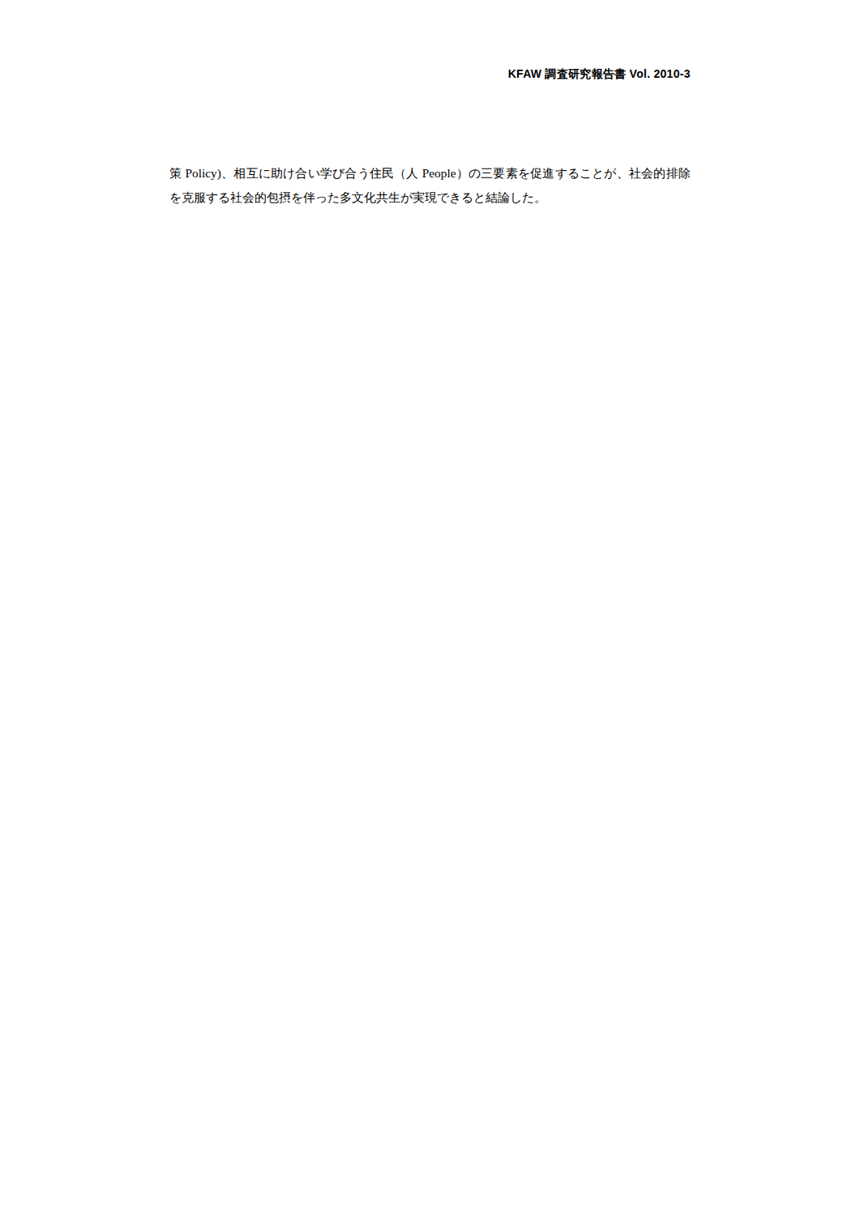KFAW 調査研究報告書 Vol. 2010-3
策 Policy)、相互に助け合い学び合う住民（人 People）の三要素を促進することが、社会的排除を克服する社会的包摂を伴った多文化共生が実現できると結論した。